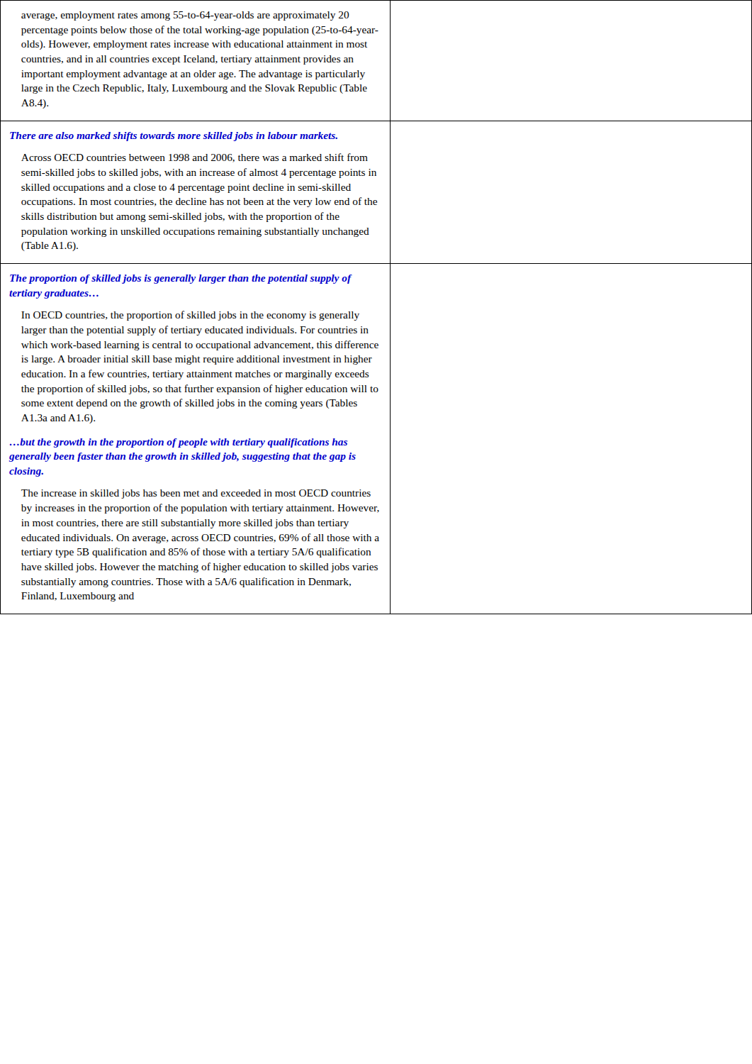| average, employment rates among 55-to-64-year-olds are approximately 20 percentage points below those of the total working-age population (25-to-64-year-olds). However, employment rates increase with educational attainment in most countries, and in all countries except Iceland, tertiary attainment provides an important employment advantage at an older age. The advantage is particularly large in the Czech Republic, Italy, Luxembourg and the Slovak Republic (Table A8.4). | |
| There are also marked shifts towards more skilled jobs in labour markets. Across OECD countries between 1998 and 2006, there was a marked shift from semi-skilled jobs to skilled jobs, with an increase of almost 4 percentage points in skilled occupations and a close to 4 percentage point decline in semi-skilled occupations. In most countries, the decline has not been at the very low end of the skills distribution but among semi-skilled jobs, with the proportion of the population working in unskilled occupations remaining substantially unchanged (Table A1.6). | |
| The proportion of skilled jobs is generally larger than the potential supply of tertiary graduates… In OECD countries, the proportion of skilled jobs in the economy is generally larger than the potential supply of tertiary educated individuals. For countries in which work-based learning is central to occupational advancement, this difference is large. A broader initial skill base might require additional investment in higher education. In a few countries, tertiary attainment matches or marginally exceeds the proportion of skilled jobs, so that further expansion of higher education will to some extent depend on the growth of skilled jobs in the coming years (Tables A1.3a and A1.6). …but the growth in the proportion of people with tertiary qualifications has generally been faster than the growth in skilled job, suggesting that the gap is closing. The increase in skilled jobs has been met and exceeded in most OECD countries by increases in the proportion of the population with tertiary attainment. However, in most countries, there are still substantially more skilled jobs than tertiary educated individuals. On average, across OECD countries, 69% of all those with a tertiary type 5B qualification and 85% of those with a tertiary 5A/6 qualification have skilled jobs. However the matching of higher education to skilled jobs varies substantially among countries. Those with a 5A/6 qualification in Denmark, Finland, Luxembourg and | |